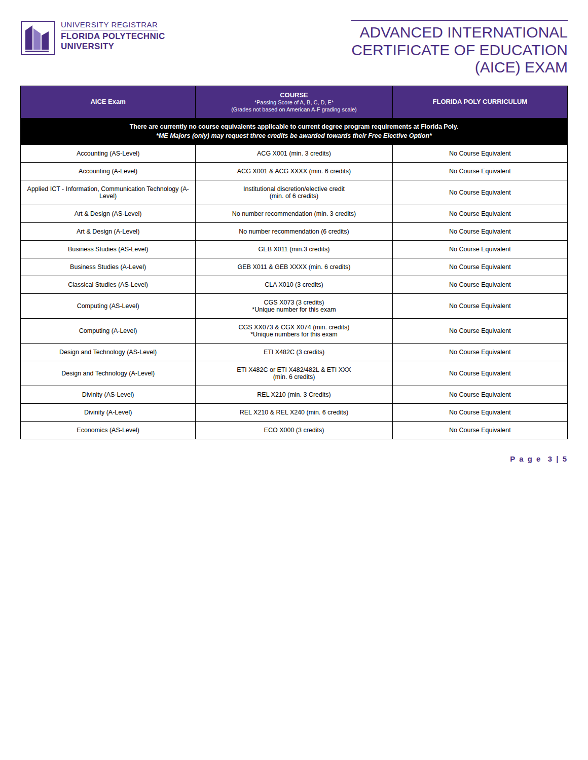UNIVERSITY REGISTRAR
FLORIDA POLYTECHNIC
UNIVERSITY
ADVANCED INTERNATIONAL
CERTIFICATE OF EDUCATION
(AICE) EXAM
| AICE Exam | COURSE *Passing Score of A, B, C, D, E* (Grades not based on American A-F grading scale) | FLORIDA POLY CURRICULUM |
| --- | --- | --- |
| There are currently no course equivalents applicable to current degree program requirements at Florida Poly. *ME Majors (only) may request three credits be awarded towards their Free Elective Option* |
| Accounting (AS-Level) | ACG X001 (min. 3 credits) | No Course Equivalent |
| Accounting (A-Level) | ACG X001 & ACG XXXX (min. 6 credits) | No Course Equivalent |
| Applied ICT - Information, Communication Technology (A-Level) | Institutional discretion/elective credit (min. of 6 credits) | No Course Equivalent |
| Art & Design (AS-Level) | No number recommendation (min. 3 credits) | No Course Equivalent |
| Art & Design (A-Level) | No number recommendation (6 credits) | No Course Equivalent |
| Business Studies (AS-Level) | GEB X011 (min.3 credits) | No Course Equivalent |
| Business Studies (A-Level) | GEB X011 & GEB XXXX (min. 6 credits) | No Course Equivalent |
| Classical Studies (AS-Level) | CLA X010 (3 credits) | No Course Equivalent |
| Computing (AS-Level) | CGS X073 (3 credits) *Unique number for this exam | No Course Equivalent |
| Computing (A-Level) | CGS XX073 & CGX X074 (min. credits) *Unique numbers for this exam | No Course Equivalent |
| Design and Technology (AS-Level) | ETI X482C (3 credits) | No Course Equivalent |
| Design and Technology (A-Level) | ETI X482C or ETI X482/482L & ETI XXX (min. 6 credits) | No Course Equivalent |
| Divinity (AS-Level) | REL X210 (min. 3 Credits) | No Course Equivalent |
| Divinity (A-Level) | REL X210 & REL X240 (min. 6 credits) | No Course Equivalent |
| Economics (AS-Level) | ECO X000 (3 credits) | No Course Equivalent |
P a g e 3 | 5